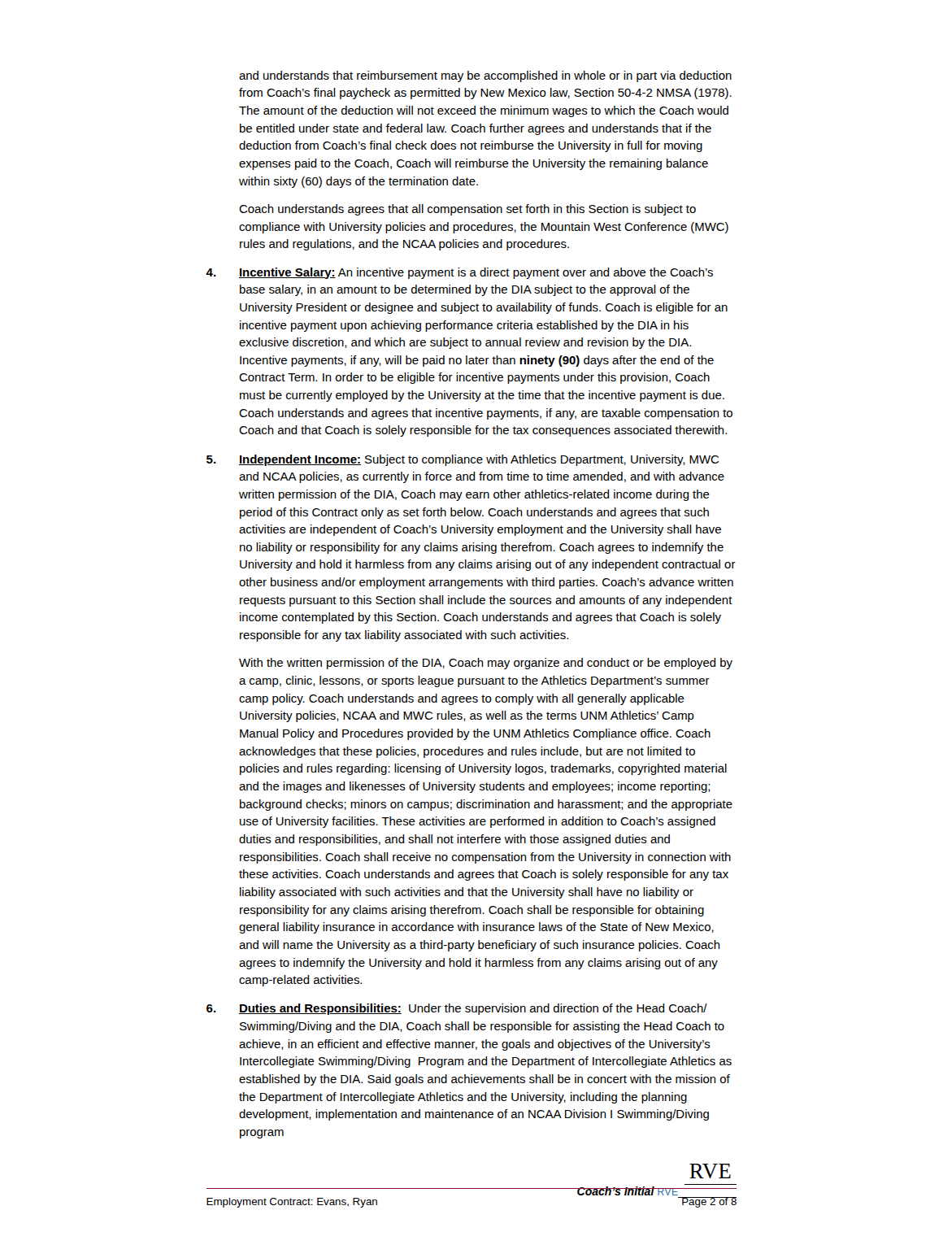and understands that reimbursement may be accomplished in whole or in part via deduction from Coach’s final paycheck as permitted by New Mexico law, Section 50-4-2 NMSA (1978). The amount of the deduction will not exceed the minimum wages to which the Coach would be entitled under state and federal law. Coach further agrees and understands that if the deduction from Coach’s final check does not reimburse the University in full for moving expenses paid to the Coach, Coach will reimburse the University the remaining balance within sixty (60) days of the termination date.
Coach understands agrees that all compensation set forth in this Section is subject to compliance with University policies and procedures, the Mountain West Conference (MWC) rules and regulations, and the NCAA policies and procedures.
4.
Incentive Salary: An incentive payment is a direct payment over and above the Coach’s base salary, in an amount to be determined by the DIA subject to the approval of the University President or designee and subject to availability of funds. Coach is eligible for an incentive payment upon achieving performance criteria established by the DIA in his exclusive discretion, and which are subject to annual review and revision by the DIA. Incentive payments, if any, will be paid no later than ninety (90) days after the end of the Contract Term. In order to be eligible for incentive payments under this provision, Coach must be currently employed by the University at the time that the incentive payment is due. Coach understands and agrees that incentive payments, if any, are taxable compensation to Coach and that Coach is solely responsible for the tax consequences associated therewith.
5.
Independent Income: Subject to compliance with Athletics Department, University, MWC and NCAA policies, as currently in force and from time to time amended, and with advance written permission of the DIA, Coach may earn other athletics-related income during the period of this Contract only as set forth below. Coach understands and agrees that such activities are independent of Coach’s University employment and the University shall have no liability or responsibility for any claims arising therefrom. Coach agrees to indemnify the University and hold it harmless from any claims arising out of any independent contractual or other business and/or employment arrangements with third parties. Coach’s advance written requests pursuant to this Section shall include the sources and amounts of any independent income contemplated by this Section. Coach understands and agrees that Coach is solely responsible for any tax liability associated with such activities.
With the written permission of the DIA, Coach may organize and conduct or be employed by a camp, clinic, lessons, or sports league pursuant to the Athletics Department’s summer camp policy. Coach understands and agrees to comply with all generally applicable University policies, NCAA and MWC rules, as well as the terms UNM Athletics’ Camp Manual Policy and Procedures provided by the UNM Athletics Compliance office. Coach acknowledges that these policies, procedures and rules include, but are not limited to policies and rules regarding: licensing of University logos, trademarks, copyrighted material and the images and likenesses of University students and employees; income reporting; background checks; minors on campus; discrimination and harassment; and the appropriate use of University facilities. These activities are performed in addition to Coach’s assigned duties and responsibilities, and shall not interfere with those assigned duties and responsibilities. Coach shall receive no compensation from the University in connection with these activities. Coach understands and agrees that Coach is solely responsible for any tax liability associated with such activities and that the University shall have no liability or responsibility for any claims arising therefrom. Coach shall be responsible for obtaining general liability insurance in accordance with insurance laws of the State of New Mexico, and will name the University as a third-party beneficiary of such insurance policies. Coach agrees to indemnify the University and hold it harmless from any claims arising out of any camp-related activities.
6.
Duties and Responsibilities: Under the supervision and direction of the Head Coach/ Swimming/Diving and the DIA, Coach shall be responsible for assisting the Head Coach to achieve, in an efficient and effective manner, the goals and objectives of the University’s Intercollegiate Swimming/Diving Program and the Department of Intercollegiate Athletics as established by the DIA. Said goals and achievements shall be in concert with the mission of the Department of Intercollegiate Athletics and the University, including the planning development, implementation and maintenance of an NCAA Division I Swimming/Diving program
RVE
Coach’s Initial RVE
Employment Contract: Evans, Ryan Page 2 of 8